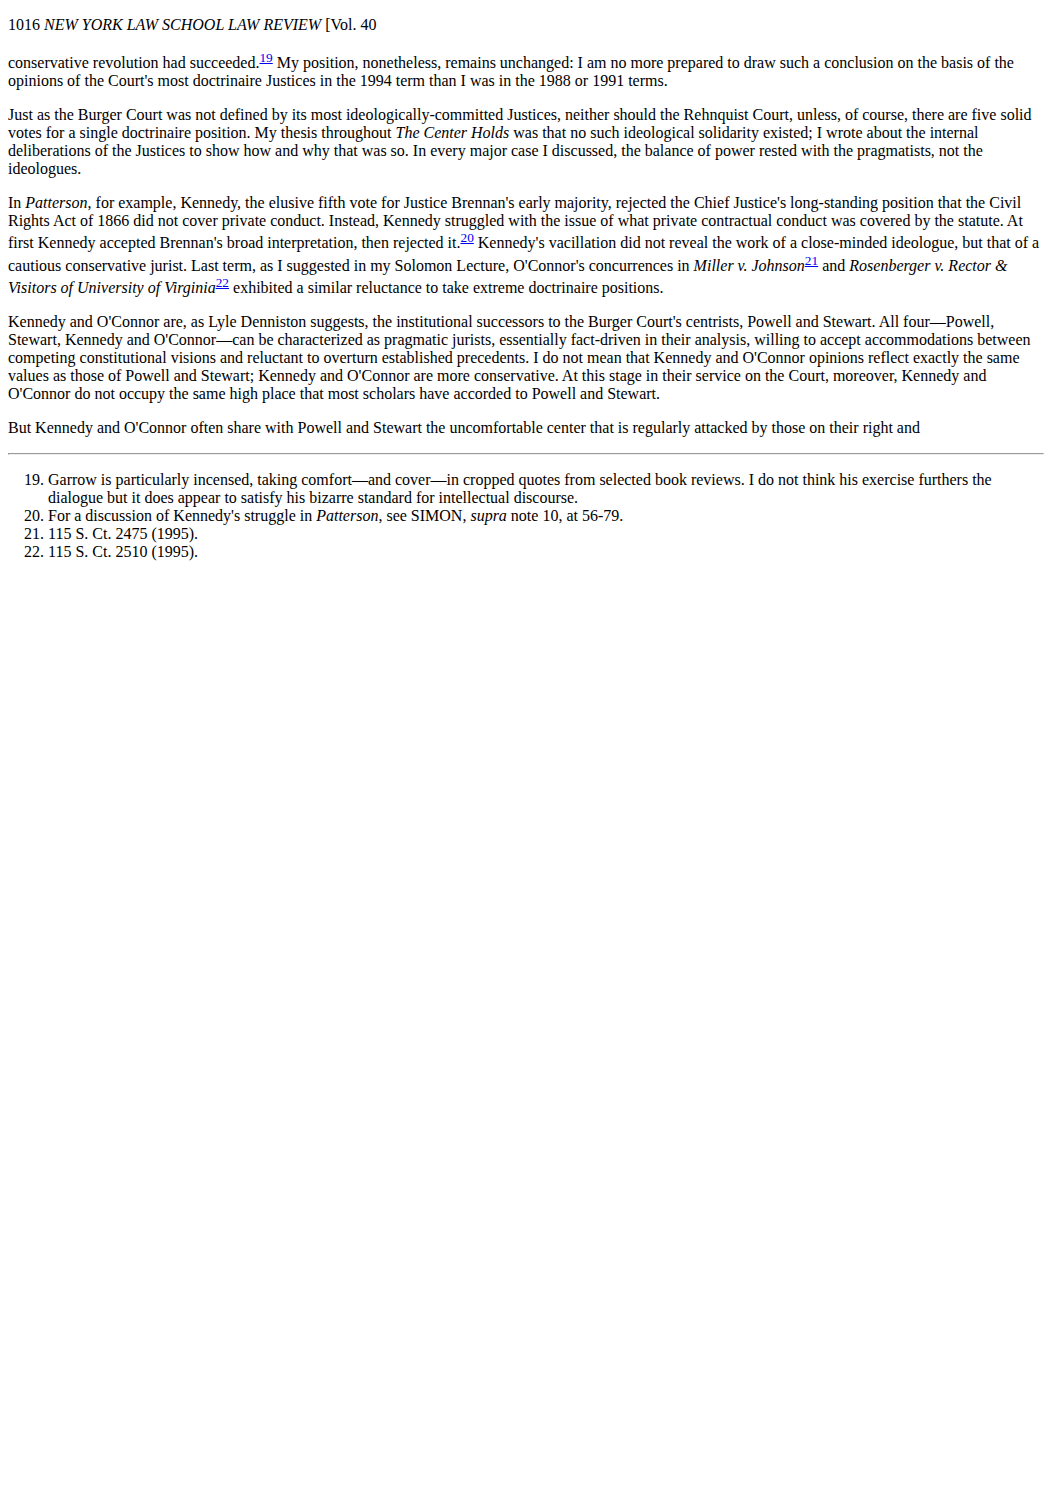1016 NEW YORK LAW SCHOOL LAW REVIEW [Vol. 40
conservative revolution had succeeded.19 My position, nonetheless, remains unchanged: I am no more prepared to draw such a conclusion on the basis of the opinions of the Court's most doctrinaire Justices in the 1994 term than I was in the 1988 or 1991 terms.
Just as the Burger Court was not defined by its most ideologically-committed Justices, neither should the Rehnquist Court, unless, of course, there are five solid votes for a single doctrinaire position. My thesis throughout The Center Holds was that no such ideological solidarity existed; I wrote about the internal deliberations of the Justices to show how and why that was so. In every major case I discussed, the balance of power rested with the pragmatists, not the ideologues.
In Patterson, for example, Kennedy, the elusive fifth vote for Justice Brennan's early majority, rejected the Chief Justice's long-standing position that the Civil Rights Act of 1866 did not cover private conduct. Instead, Kennedy struggled with the issue of what private contractual conduct was covered by the statute. At first Kennedy accepted Brennan's broad interpretation, then rejected it.20 Kennedy's vacillation did not reveal the work of a close-minded ideologue, but that of a cautious conservative jurist. Last term, as I suggested in my Solomon Lecture, O'Connor's concurrences in Miller v. Johnson21 and Rosenberger v. Rector & Visitors of University of Virginia22 exhibited a similar reluctance to take extreme doctrinaire positions.
Kennedy and O'Connor are, as Lyle Denniston suggests, the institutional successors to the Burger Court's centrists, Powell and Stewart. All four—Powell, Stewart, Kennedy and O'Connor—can be characterized as pragmatic jurists, essentially fact-driven in their analysis, willing to accept accommodations between competing constitutional visions and reluctant to overturn established precedents. I do not mean that Kennedy and O'Connor opinions reflect exactly the same values as those of Powell and Stewart; Kennedy and O'Connor are more conservative. At this stage in their service on the Court, moreover, Kennedy and O'Connor do not occupy the same high place that most scholars have accorded to Powell and Stewart.
But Kennedy and O'Connor often share with Powell and Stewart the uncomfortable center that is regularly attacked by those on their right and
Garrow is particularly incensed, taking comfort—and cover—in cropped quotes from selected book reviews. I do not think his exercise furthers the dialogue but it does appear to satisfy his bizarre standard for intellectual discourse.
For a discussion of Kennedy's struggle in Patterson, see SIMON, supra note 10, at 56-79.
115 S. Ct. 2475 (1995).
115 S. Ct. 2510 (1995).